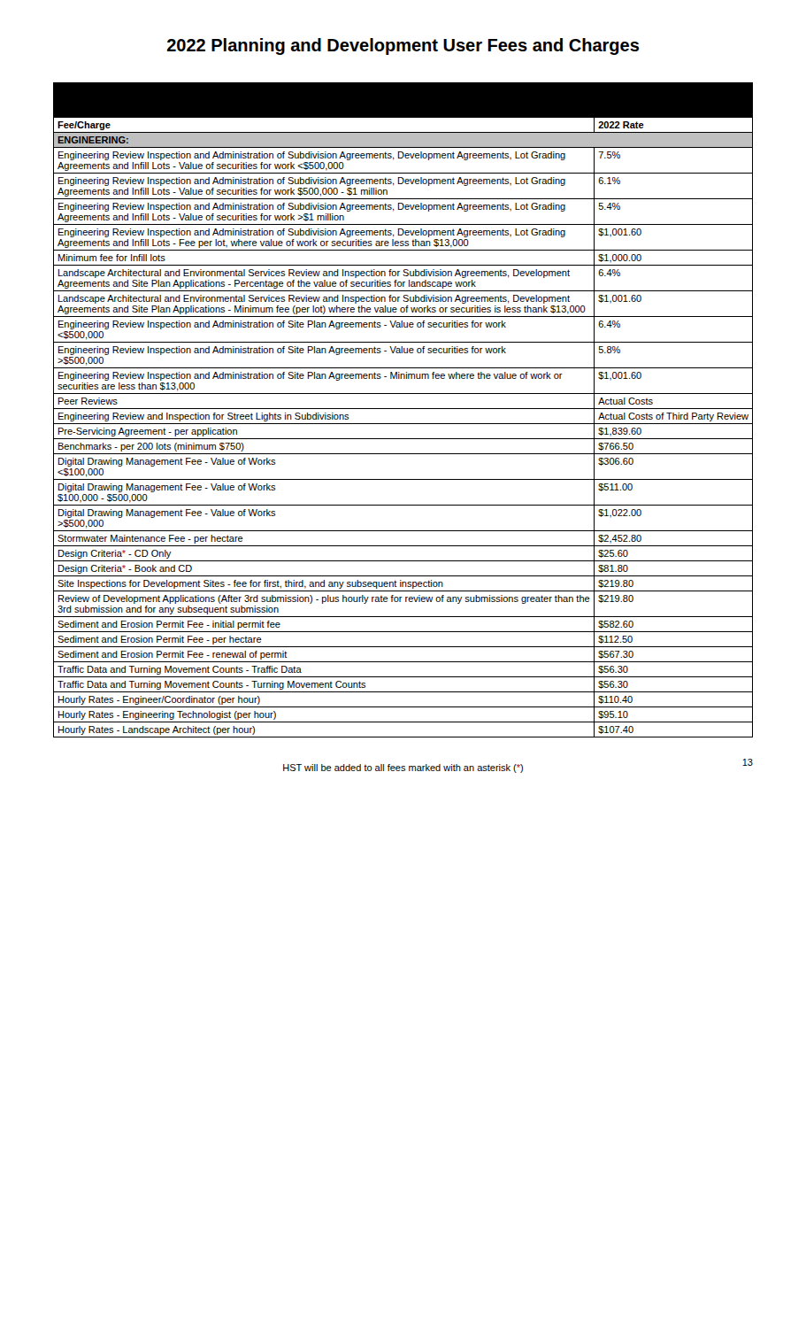2022 Planning and Development User Fees and Charges
| Fee/Charge | 2022 Rate |
| --- | --- |
| ENGINEERING: |
| Engineering Review Inspection and Administration of Subdivision Agreements, Development Agreements, Lot Grading Agreements and Infill Lots - Value of securities for work <$500,000 | 7.5% |
| Engineering Review Inspection and Administration of Subdivision Agreements, Development Agreements, Lot Grading Agreements and Infill Lots - Value of securities for work $500,000 - $1 million | 6.1% |
| Engineering Review Inspection and Administration of Subdivision Agreements, Development Agreements, Lot Grading Agreements and Infill Lots - Value of securities for work >$1 million | 5.4% |
| Engineering Review Inspection and Administration of Subdivision Agreements, Development Agreements, Lot Grading Agreements and Infill Lots - Fee per lot, where value of work or securities are less than $13,000 | $1,001.60 |
| Minimum fee for Infill lots | $1,000.00 |
| Landscape Architectural and Environmental Services Review and Inspection for Subdivision Agreements, Development Agreements and Site Plan Applications - Percentage of the value of securities for landscape work | 6.4% |
| Landscape Architectural and Environmental Services Review and Inspection for Subdivision Agreements, Development Agreements and Site Plan Applications - Minimum fee (per lot) where the value of works or securities is less thank $13,000 | $1,001.60 |
| Engineering Review Inspection and Administration of Site Plan Agreements - Value of securities for work <$500,000 | 6.4% |
| Engineering Review Inspection and Administration of Site Plan Agreements - Value of securities for work >$500,000 | 5.8% |
| Engineering Review Inspection and Administration of Site Plan Agreements - Minimum fee where the value of work or securities are less than $13,000 | $1,001.60 |
| Peer Reviews | Actual Costs |
| Engineering Review and Inspection for Street Lights in Subdivisions | Actual Costs of Third Party Review |
| Pre-Servicing Agreement - per application | $1,839.60 |
| Benchmarks - per 200 lots (minimum $750) | $766.50 |
| Digital Drawing Management Fee - Value of Works <$100,000 | $306.60 |
| Digital Drawing Management Fee - Value of Works $100,000 - $500,000 | $511.00 |
| Digital Drawing Management Fee - Value of Works >$500,000 | $1,022.00 |
| Stormwater Maintenance Fee - per hectare | $2,452.80 |
| Design Criteria * - CD Only | $25.60 |
| Design Criteria * - Book and CD | $81.80 |
| Site Inspections for Development Sites - fee for first, third, and any subsequent inspection | $219.80 |
| Review of Development Applications (After 3rd submission) - plus hourly rate for review of any submissions greater than the 3rd submission and for any subsequent submission | $219.80 |
| Sediment and Erosion Permit Fee - initial permit fee | $582.60 |
| Sediment and Erosion Permit Fee - per hectare | $112.50 |
| Sediment and Erosion Permit Fee - renewal of permit | $567.30 |
| Traffic Data and Turning Movement Counts - Traffic Data | $56.30 |
| Traffic Data and Turning Movement Counts - Turning Movement Counts | $56.30 |
| Hourly Rates - Engineer/Coordinator (per hour) | $110.40 |
| Hourly Rates - Engineering Technologist (per hour) | $95.10 |
| Hourly Rates - Landscape Architect (per hour) | $107.40 |
HST will be added to all fees marked with an asterisk (*) 13